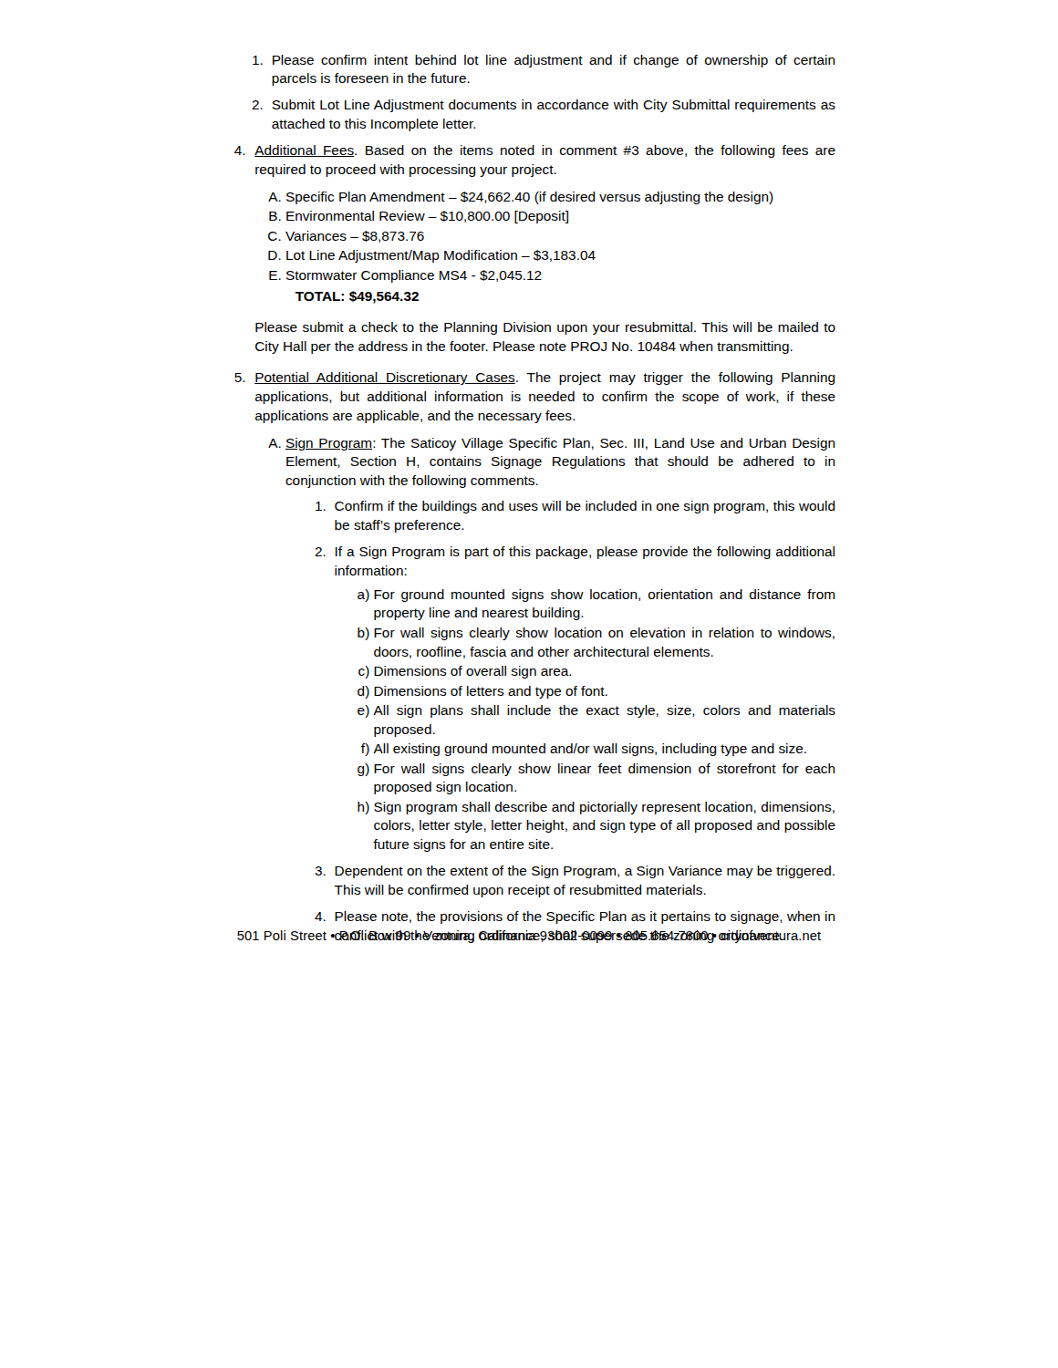Please confirm intent behind lot line adjustment and if change of ownership of certain parcels is foreseen in the future.
Submit Lot Line Adjustment documents in accordance with City Submittal requirements as attached to this Incomplete letter.
Additional Fees. Based on the items noted in comment #3 above, the following fees are required to proceed with processing your project.
Specific Plan Amendment – $24,662.40 (if desired versus adjusting the design)
Environmental Review – $10,800.00 [Deposit]
Variances – $8,873.76
Lot Line Adjustment/Map Modification – $3,183.04
Stormwater Compliance MS4 - $2,045.12
TOTAL: $49,564.32
Please submit a check to the Planning Division upon your resubmittal. This will be mailed to City Hall per the address in the footer. Please note PROJ No. 10484 when transmitting.
Potential Additional Discretionary Cases. The project may trigger the following Planning applications, but additional information is needed to confirm the scope of work, if these applications are applicable, and the necessary fees.
Sign Program: The Saticoy Village Specific Plan, Sec. III, Land Use and Urban Design Element, Section H, contains Signage Regulations that should be adhered to in conjunction with the following comments.
Confirm if the buildings and uses will be included in one sign program, this would be staff’s preference.
If a Sign Program is part of this package, please provide the following additional information:
For ground mounted signs show location, orientation and distance from property line and nearest building.
For wall signs clearly show location on elevation in relation to windows, doors, roofline, fascia and other architectural elements.
Dimensions of overall sign area.
Dimensions of letters and type of font.
All sign plans shall include the exact style, size, colors and materials proposed.
All existing ground mounted and/or wall signs, including type and size.
For wall signs clearly show linear feet dimension of storefront for each proposed sign location.
Sign program shall describe and pictorially represent location, dimensions, colors, letter style, letter height, and sign type of all proposed and possible future signs for an entire site.
Dependent on the extent of the Sign Program, a Sign Variance may be triggered. This will be confirmed upon receipt of resubmitted materials.
Please note, the provisions of the Specific Plan as it pertains to signage, when in conflict with the zoning ordinance, shall supersede the zoning ordinance.
501 Poli Street • P.O. Box 99 • Ventura, California 93002-0099 • 805.654.7800 • cityofventura.net